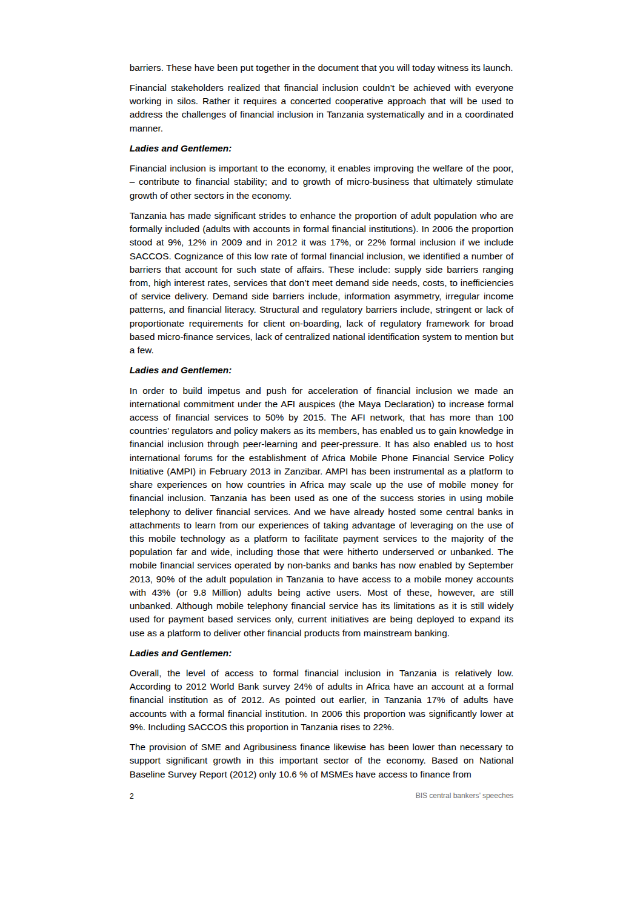barriers. These have been put together in the document that you will today witness its launch.
Financial stakeholders realized that financial inclusion couldn’t be achieved with everyone working in silos. Rather it requires a concerted cooperative approach that will be used to address the challenges of financial inclusion in Tanzania systematically and in a coordinated manner.
Ladies and Gentlemen:
Financial inclusion is important to the economy, it enables improving the welfare of the poor, – contribute to financial stability; and to growth of micro-business that ultimately stimulate growth of other sectors in the economy.
Tanzania has made significant strides to enhance the proportion of adult population who are formally included (adults with accounts in formal financial institutions). In 2006 the proportion stood at 9%, 12% in 2009 and in 2012 it was 17%, or 22% formal inclusion if we include SACCOS. Cognizance of this low rate of formal financial inclusion, we identified a number of barriers that account for such state of affairs. These include: supply side barriers ranging from, high interest rates, services that don’t meet demand side needs, costs, to inefficiencies of service delivery. Demand side barriers include, information asymmetry, irregular income patterns, and financial literacy. Structural and regulatory barriers include, stringent or lack of proportionate requirements for client on-boarding, lack of regulatory framework for broad based micro-finance services, lack of centralized national identification system to mention but a few.
Ladies and Gentlemen:
In order to build impetus and push for acceleration of financial inclusion we made an international commitment under the AFI auspices (the Maya Declaration) to increase formal access of financial services to 50% by 2015. The AFI network, that has more than 100 countries’ regulators and policy makers as its members, has enabled us to gain knowledge in financial inclusion through peer-learning and peer-pressure. It has also enabled us to host international forums for the establishment of Africa Mobile Phone Financial Service Policy Initiative (AMPI) in February 2013 in Zanzibar. AMPI has been instrumental as a platform to share experiences on how countries in Africa may scale up the use of mobile money for financial inclusion. Tanzania has been used as one of the success stories in using mobile telephony to deliver financial services. And we have already hosted some central banks in attachments to learn from our experiences of taking advantage of leveraging on the use of this mobile technology as a platform to facilitate payment services to the majority of the population far and wide, including those that were hitherto underserved or unbanked. The mobile financial services operated by non-banks and banks has now enabled by September 2013, 90% of the adult population in Tanzania to have access to a mobile money accounts with 43% (or 9.8 Million) adults being active users. Most of these, however, are still unbanked. Although mobile telephony financial service has its limitations as it is still widely used for payment based services only, current initiatives are being deployed to expand its use as a platform to deliver other financial products from mainstream banking.
Ladies and Gentlemen:
Overall, the level of access to formal financial inclusion in Tanzania is relatively low. According to 2012 World Bank survey 24% of adults in Africa have an account at a formal financial institution as of 2012. As pointed out earlier, in Tanzania 17% of adults have accounts with a formal financial institution. In 2006 this proportion was significantly lower at 9%. Including SACCOS this proportion in Tanzania rises to 22%.
The provision of SME and Agribusiness finance likewise has been lower than necessary to support significant growth in this important sector of the economy. Based on National Baseline Survey Report (2012) only 10.6 % of MSMEs have access to finance from
2 BIS central bankers’ speeches